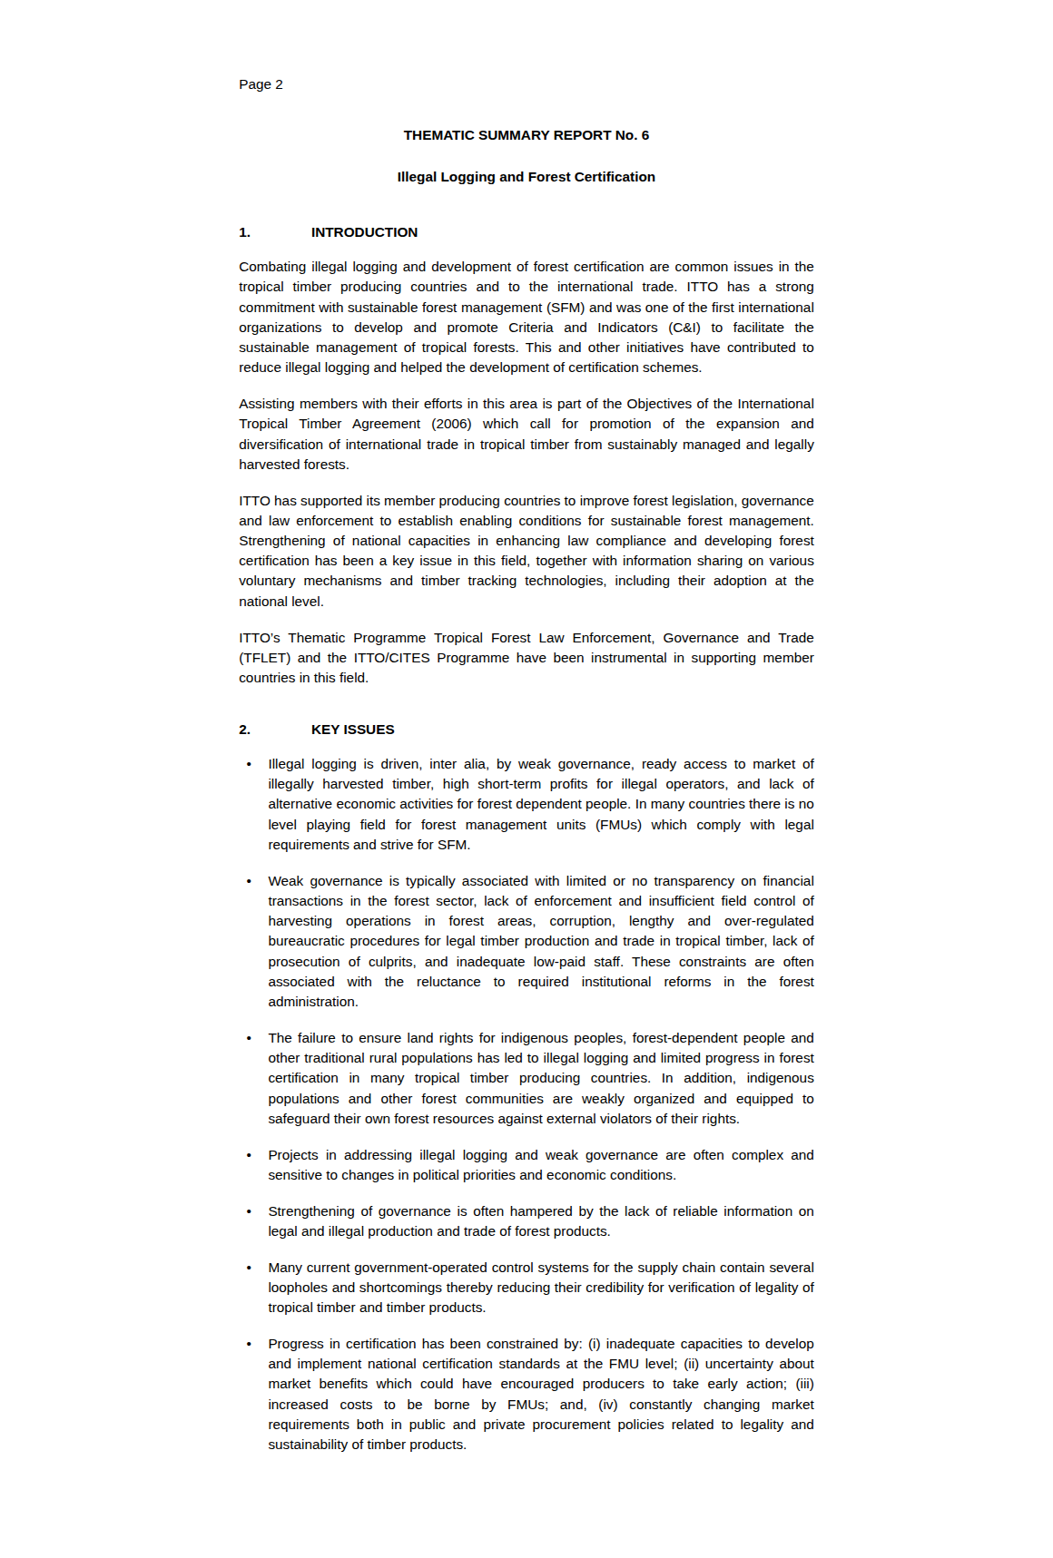Page 2
THEMATIC SUMMARY REPORT No. 6
Illegal Logging and Forest Certification
1. INTRODUCTION
Combating illegal logging and development of forest certification are common issues in the tropical timber producing countries and to the international trade. ITTO has a strong commitment with sustainable forest management (SFM) and was one of the first international organizations to develop and promote Criteria and Indicators (C&I) to facilitate the sustainable management of tropical forests. This and other initiatives have contributed to reduce illegal logging and helped the development of certification schemes.
Assisting members with their efforts in this area is part of the Objectives of the International Tropical Timber Agreement (2006) which call for promotion of the expansion and diversification of international trade in tropical timber from sustainably managed and legally harvested forests.
ITTO has supported its member producing countries to improve forest legislation, governance and law enforcement to establish enabling conditions for sustainable forest management. Strengthening of national capacities in enhancing law compliance and developing forest certification has been a key issue in this field, together with information sharing on various voluntary mechanisms and timber tracking technologies, including their adoption at the national level.
ITTO’s Thematic Programme Tropical Forest Law Enforcement, Governance and Trade (TFLET) and the ITTO/CITES Programme have been instrumental in supporting member countries in this field.
2. KEY ISSUES
Illegal logging is driven, inter alia, by weak governance, ready access to market of illegally harvested timber, high short-term profits for illegal operators, and lack of alternative economic activities for forest dependent people. In many countries there is no level playing field for forest management units (FMUs) which comply with legal requirements and strive for SFM.
Weak governance is typically associated with limited or no transparency on financial transactions in the forest sector, lack of enforcement and insufficient field control of harvesting operations in forest areas, corruption, lengthy and over-regulated bureaucratic procedures for legal timber production and trade in tropical timber, lack of prosecution of culprits, and inadequate low-paid staff. These constraints are often associated with the reluctance to required institutional reforms in the forest administration.
The failure to ensure land rights for indigenous peoples, forest-dependent people and other traditional rural populations has led to illegal logging and limited progress in forest certification in many tropical timber producing countries. In addition, indigenous populations and other forest communities are weakly organized and equipped to safeguard their own forest resources against external violators of their rights.
Projects in addressing illegal logging and weak governance are often complex and sensitive to changes in political priorities and economic conditions.
Strengthening of governance is often hampered by the lack of reliable information on legal and illegal production and trade of forest products.
Many current government-operated control systems for the supply chain contain several loopholes and shortcomings thereby reducing their credibility for verification of legality of tropical timber and timber products.
Progress in certification has been constrained by: (i) inadequate capacities to develop and implement national certification standards at the FMU level; (ii) uncertainty about market benefits which could have encouraged producers to take early action; (iii) increased costs to be borne by FMUs; and, (iv) constantly changing market requirements both in public and private procurement policies related to legality and sustainability of timber products.